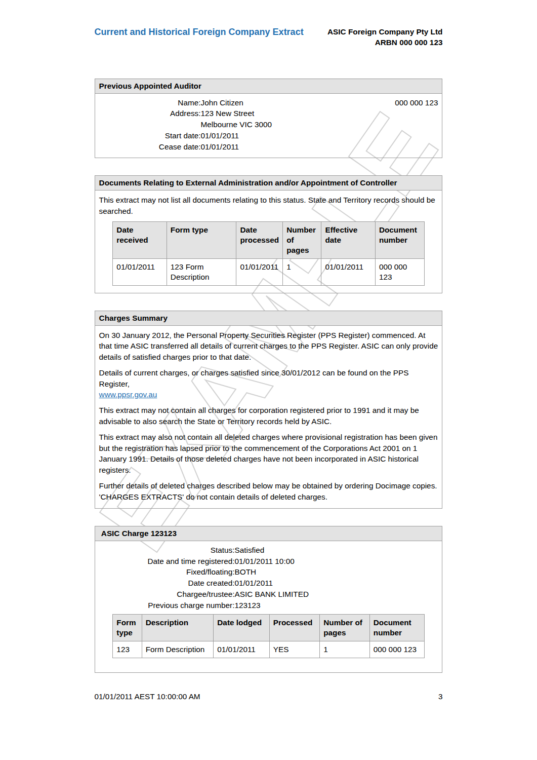EXAMPLE
Current and Historical Foreign Company Extract
ASIC Foreign Company Pty Ltd
ARBN 000 000 123
Previous Appointed Auditor
| Name: | John Citizen | 000 000 123 |
| Address: | 123 New Street | |
| | Melbourne VIC 3000 | |
| Start date: | 01/01/2011 | |
| Cease date: | 01/01/2011 | |
Documents Relating to External Administration and/or Appointment of Controller
This extract may not list all documents relating to this status. State and Territory records should be searched.
| Date received | Form type | Date processed | Number of pages | Effective date | Document number |
| --- | --- | --- | --- | --- | --- |
| 01/01/2011 | 123 Form Description | 01/01/2011 | 1 | 01/01/2011 | 000 000 123 |
Charges Summary
On 30 January 2012, the Personal Property Securities Register (PPS Register) commenced. At that time ASIC transferred all details of current charges to the PPS Register. ASIC can only provide details of satisfied charges prior to that date.
Details of current charges, or charges satisfied since 30/01/2012 can be found on the PPS Register,
www.ppsr.gov.au
This extract may not contain all charges for corporation registered prior to 1991 and it may be advisable to also search the State or Territory records held by ASIC.
This extract may also not contain all deleted charges where provisional registration has been given but the registration has lapsed prior to the commencement of the Corporations Act 2001 on 1 January 1991. Details of those deleted charges have not been incorporated in ASIC historical registers.
Further details of deleted charges described below may be obtained by ordering Docimage copies. 'CHARGES EXTRACTS' do not contain details of deleted charges.
ASIC Charge 123123
| Status: | Satisfied |
| Date and time registered: | 01/01/2011 10:00 |
| Fixed/floating: | BOTH |
| Date created: | 01/01/2011 |
| Chargee/trustee: | ASIC BANK LIMITED |
| Previous charge number: | 123123 |
| Form type | Description | Date lodged | Processed | Number of pages | Document number |
| --- | --- | --- | --- | --- | --- |
| 123 | Form Description | 01/01/2011 | YES | 1 | 000 000 123 |
01/01/2011 AEST 10:00:00 AM
3